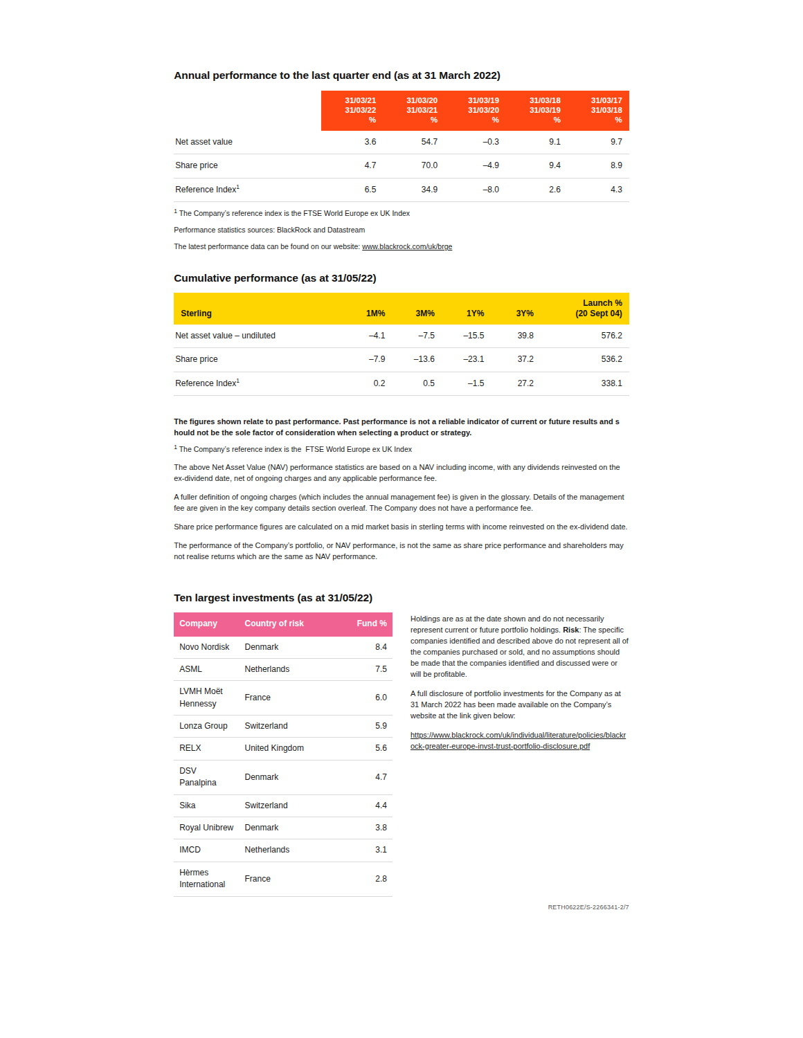Annual performance to the last quarter end (as at 31 March 2022)
| | 31/03/21 31/03/22 % | 31/03/20 31/03/21 % | 31/03/19 31/03/20 % | 31/03/18 31/03/19 % | 31/03/17 31/03/18 % |
| --- | --- | --- | --- | --- | --- |
| Net asset value | 3.6 | 54.7 | –0.3 | 9.1 | 9.7 |
| Share price | 4.7 | 70.0 | –4.9 | 9.4 | 8.9 |
| Reference Index 1 | 6.5 | 34.9 | –8.0 | 2.6 | 4.3 |
1 The Company’s reference index is the FTSE World Europe ex UK Index
Performance statistics sources: BlackRock and Datastream
The latest performance data can be found on our website: www.blackrock.com/uk/brge
Cumulative performance (as at 31/05/22)
| Sterling | 1M% | 3M% | 1Y% | 3Y% | Launch % (20 Sept 04) |
| --- | --- | --- | --- | --- | --- |
| Net asset value – undiluted | –4.1 | –7.5 | –15.5 | 39.8 | 576.2 |
| Share price | –7.9 | –13.6 | –23.1 | 37.2 | 536.2 |
| Reference Index 1 | 0.2 | 0.5 | –1.5 | 27.2 | 338.1 |
The figures shown relate to past performance. Past performance is not a reliable indicator of current or future results and s hould not be the sole factor of consideration when selecting a product or strategy.
1 The Company’s reference index is the FTSE World Europe ex UK Index
The above Net Asset Value (NAV) performance statistics are based on a NAV including income, with any dividends reinvested on the ex-dividend date, net of ongoing charges and any applicable performance fee.
A fuller definition of ongoing charges (which includes the annual management fee) is given in the glossary. Details of the management fee are given in the key company details section overleaf. The Company does not have a performance fee.
Share price performance figures are calculated on a mid market basis in sterling terms with income reinvested on the ex-dividend date.
The performance of the Company’s portfolio, or NAV performance, is not the same as share price performance and shareholders may not realise returns which are the same as NAV performance.
Ten largest investments (as at 31/05/22)
| Company | Country of risk | Fund % |
| --- | --- | --- |
| Novo Nordisk | Denmark | 8.4 |
| ASML | Netherlands | 7.5 |
| LVMH Moët Hennessy | France | 6.0 |
| Lonza Group | Switzerland | 5.9 |
| RELX | United Kingdom | 5.6 |
| DSV Panalpina | Denmark | 4.7 |
| Sika | Switzerland | 4.4 |
| Royal Unibrew | Denmark | 3.8 |
| IMCD | Netherlands | 3.1 |
| Hèrmes International | France | 2.8 |
Holdings are as at the date shown and do not necessarily represent current or future portfolio holdings. Risk: The specific companies identified and described above do not represent all of the companies purchased or sold, and no assumptions should be made that the companies identified and discussed were or will be profitable.
A full disclosure of portfolio investments for the Company as at 31 March 2022 has been made available on the Company’s website at the link given below:
https://www.blackrock.com/uk/individual/literature/policies/blackrock-greater-europe-invst-trust-portfolio-disclosure.pdf
RETH0622E/S-2266341-2/7